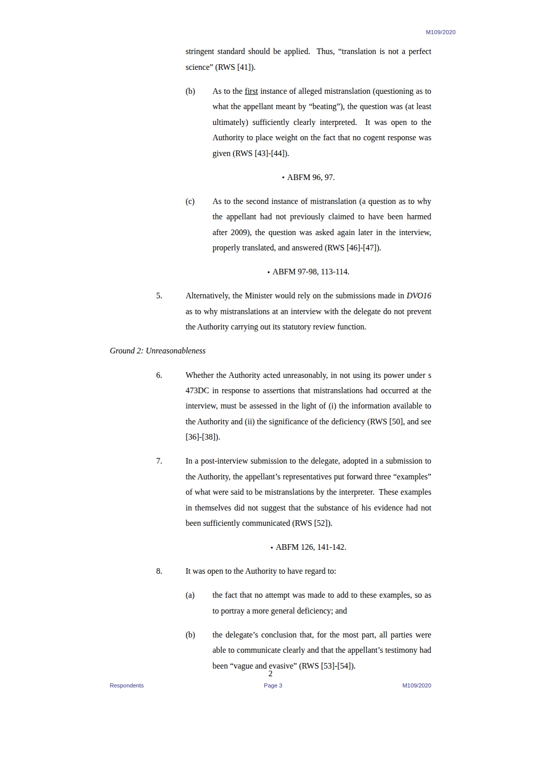M109/2020
stringent standard should be applied. Thus, “translation is not a perfect science” (RWS [41]).
(b) As to the first instance of alleged mistranslation (questioning as to what the appellant meant by “beating”), the question was (at least ultimately) sufficiently clearly interpreted. It was open to the Authority to place weight on the fact that no cogent response was given (RWS [43]-[44]).
•ABFM 96, 97.
(c) As to the second instance of mistranslation (a question as to why the appellant had not previously claimed to have been harmed after 2009), the question was asked again later in the interview, properly translated, and answered (RWS [46]-[47]).
•ABFM 97-98, 113-114.
5. Alternatively, the Minister would rely on the submissions made in DVO16 as to why mistranslations at an interview with the delegate do not prevent the Authority carrying out its statutory review function.
Ground 2: Unreasonableness
6. Whether the Authority acted unreasonably, in not using its power under s 473DC in response to assertions that mistranslations had occurred at the interview, must be assessed in the light of (i) the information available to the Authority and (ii) the significance of the deficiency (RWS [50], and see [36]-[38]).
7. In a post-interview submission to the delegate, adopted in a submission to the Authority, the appellant’s representatives put forward three “examples” of what were said to be mistranslations by the interpreter. These examples in themselves did not suggest that the substance of his evidence had not been sufficiently communicated (RWS [52]).
•ABFM 126, 141-142.
8. It was open to the Authority to have regard to:
(a) the fact that no attempt was made to add to these examples, so as to portray a more general deficiency; and
(b) the delegate’s conclusion that, for the most part, all parties were able to communicate clearly and that the appellant’s testimony had been “vague and evasive” (RWS [53]-[54]).
2
Respondents M109/2020
Page 3